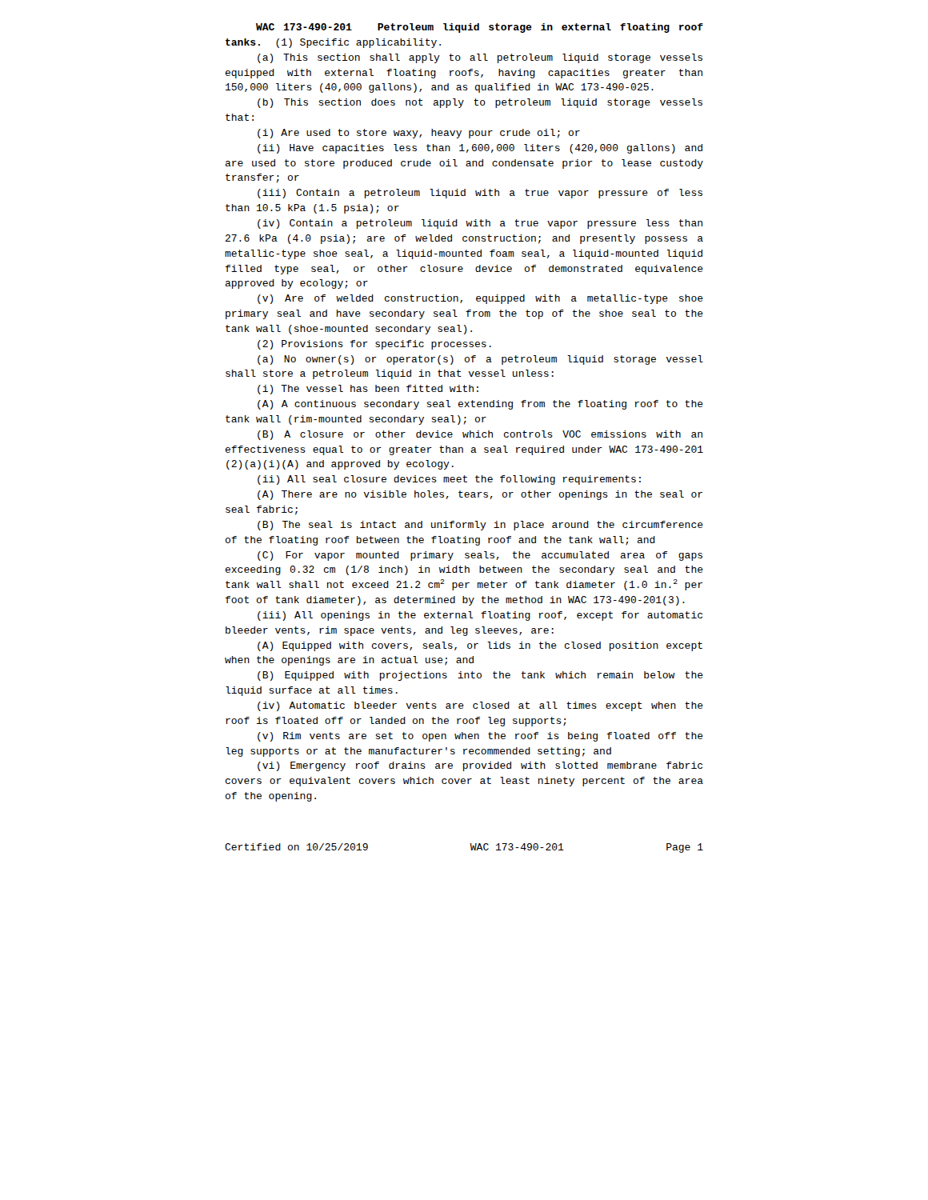WAC 173-490-201 Petroleum liquid storage in external floating roof tanks. (1) Specific applicability.
(a) This section shall apply to all petroleum liquid storage vessels equipped with external floating roofs, having capacities greater than 150,000 liters (40,000 gallons), and as qualified in WAC 173-490-025.
(b) This section does not apply to petroleum liquid storage vessels that:
(i) Are used to store waxy, heavy pour crude oil; or
(ii) Have capacities less than 1,600,000 liters (420,000 gallons) and are used to store produced crude oil and condensate prior to lease custody transfer; or
(iii) Contain a petroleum liquid with a true vapor pressure of less than 10.5 kPa (1.5 psia); or
(iv) Contain a petroleum liquid with a true vapor pressure less than 27.6 kPa (4.0 psia); are of welded construction; and presently possess a metallic-type shoe seal, a liquid-mounted foam seal, a liquid-mounted liquid filled type seal, or other closure device of demonstrated equivalence approved by ecology; or
(v) Are of welded construction, equipped with a metallic-type shoe primary seal and have secondary seal from the top of the shoe seal to the tank wall (shoe-mounted secondary seal).
(2) Provisions for specific processes.
(a) No owner(s) or operator(s) of a petroleum liquid storage vessel shall store a petroleum liquid in that vessel unless:
(i) The vessel has been fitted with:
(A) A continuous secondary seal extending from the floating roof to the tank wall (rim-mounted secondary seal); or
(B) A closure or other device which controls VOC emissions with an effectiveness equal to or greater than a seal required under WAC 173-490-201 (2)(a)(i)(A) and approved by ecology.
(ii) All seal closure devices meet the following requirements:
(A) There are no visible holes, tears, or other openings in the seal or seal fabric;
(B) The seal is intact and uniformly in place around the circumference of the floating roof between the floating roof and the tank wall; and
(C) For vapor mounted primary seals, the accumulated area of gaps exceeding 0.32 cm (1/8 inch) in width between the secondary seal and the tank wall shall not exceed 21.2 cm2 per meter of tank diameter (1.0 in.2 per foot of tank diameter), as determined by the method in WAC 173-490-201(3).
(iii) All openings in the external floating roof, except for automatic bleeder vents, rim space vents, and leg sleeves, are:
(A) Equipped with covers, seals, or lids in the closed position except when the openings are in actual use; and
(B) Equipped with projections into the tank which remain below the liquid surface at all times.
(iv) Automatic bleeder vents are closed at all times except when the roof is floated off or landed on the roof leg supports;
(v) Rim vents are set to open when the roof is being floated off the leg supports or at the manufacturer's recommended setting; and
(vi) Emergency roof drains are provided with slotted membrane fabric covers or equivalent covers which cover at least ninety percent of the area of the opening.
Certified on 10/25/2019 WAC 173-490-201 Page 1